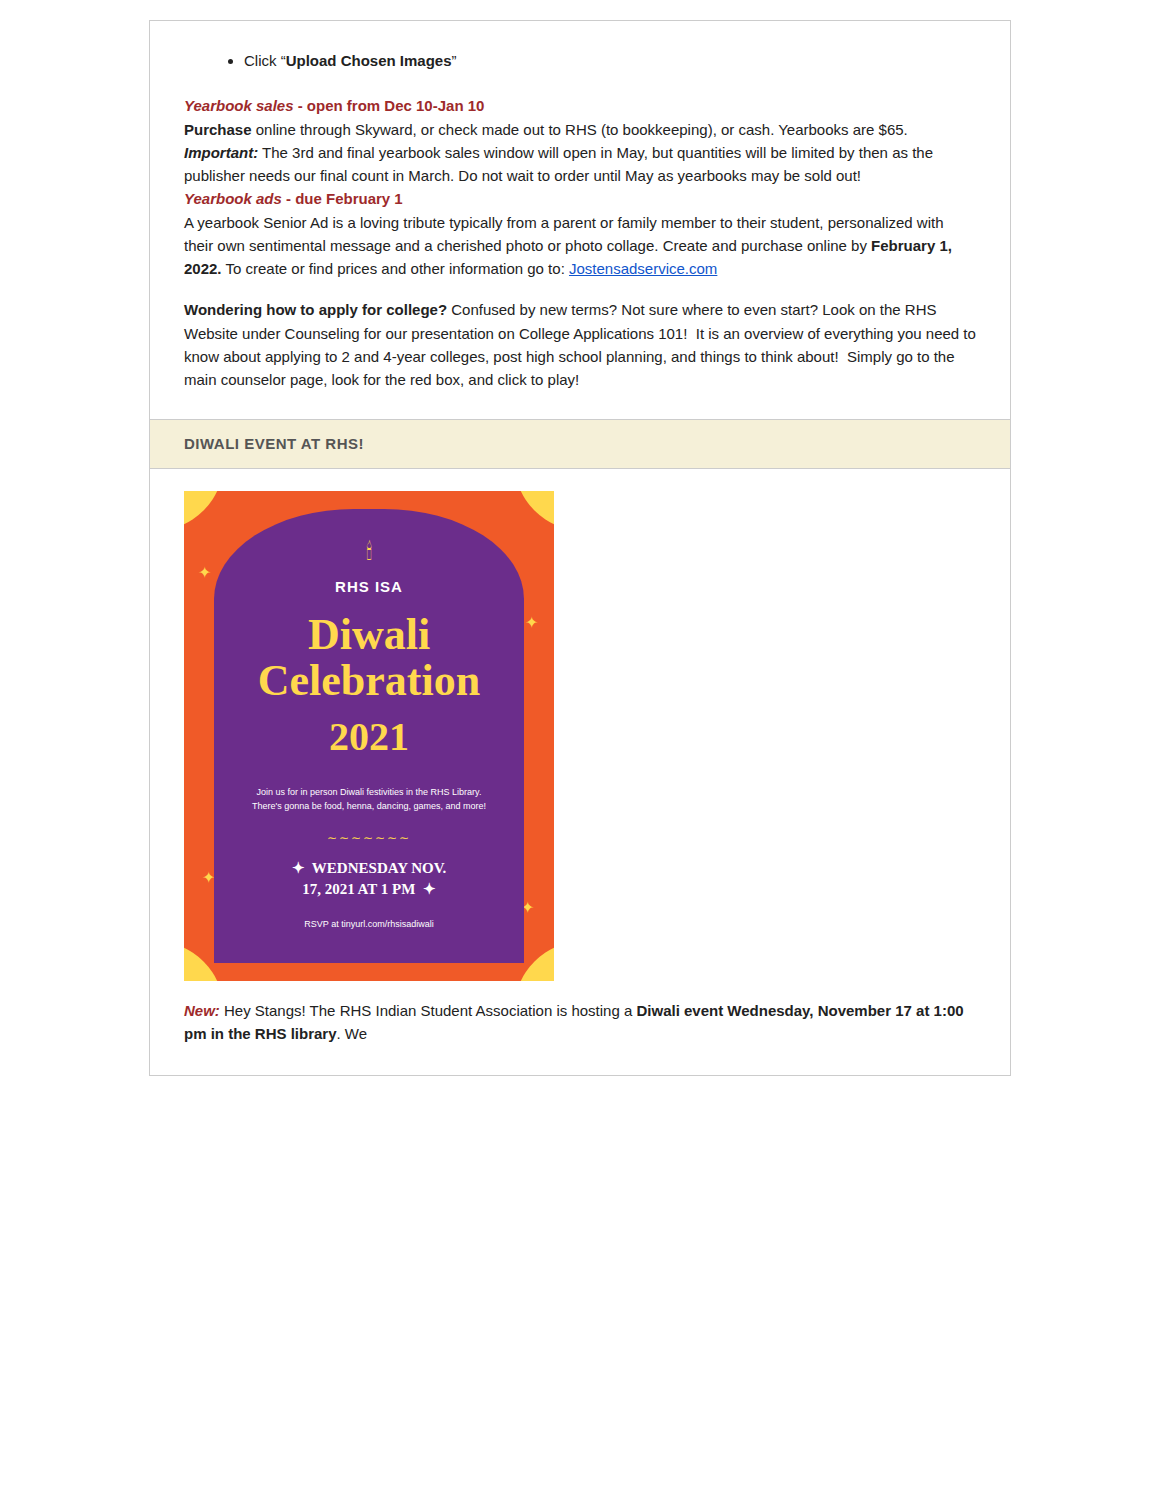Click “Upload Chosen Images”
Yearbook sales - open from Dec 10-Jan 10
Purchase online through Skyward, or check made out to RHS (to bookkeeping), or cash. Yearbooks are $65.
Important: The 3rd and final yearbook sales window will open in May, but quantities will be limited by then as the publisher needs our final count in March. Do not wait to order until May as yearbooks may be sold out!
Yearbook ads - due February 1
A yearbook Senior Ad is a loving tribute typically from a parent or family member to their student, personalized with their own sentimental message and a cherished photo or photo collage. Create and purchase online by February 1, 2022. To create or find prices and other information go to: Jostensadservice.com
Wondering how to apply for college? Confused by new terms? Not sure where to even start? Look on the RHS Website under Counseling for our presentation on College Applications 101! It is an overview of everything you need to know about applying to 2 and 4-year colleges, post high school planning, and things to think about! Simply go to the main counselor page, look for the red box, and click to play!
DIWALI EVENT AT RHS!
✦
✦
✦
✦
🕯
RHS ISA
Diwali
Celebration
2021
Join us for in person Diwali festivities in the RHS Library.
There's gonna be food, henna, dancing, games, and more!
∼∼∼∼∼∼∼
✦ WEDNESDAY NOV.
17, 2021 AT 1 PM ✦
RSVP at tinyurl.com/rhsisadiwali
New: Hey Stangs! The RHS Indian Student Association is hosting a Diwali event Wednesday, November 17 at 1:00 pm in the RHS library. We